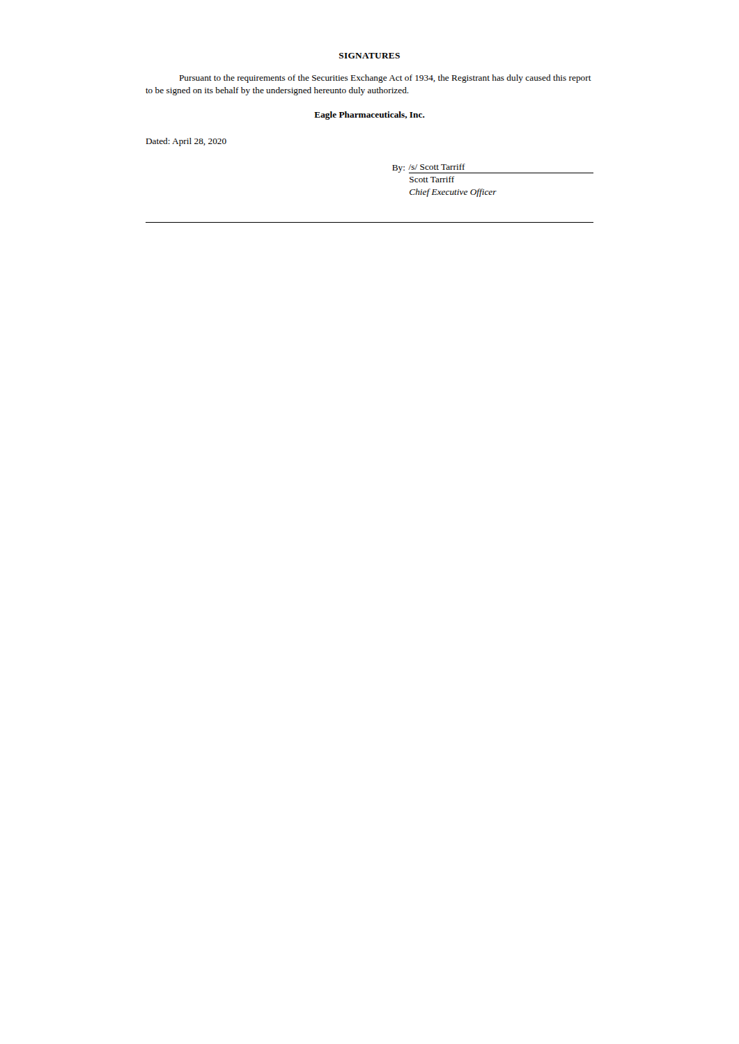SIGNATURES
Pursuant to the requirements of the Securities Exchange Act of 1934, the Registrant has duly caused this report to be signed on its behalf by the undersigned hereunto duly authorized.
Eagle Pharmaceuticals, Inc.
Dated: April 28, 2020
By: /s/ Scott Tarriff
Scott Tarriff
Chief Executive Officer